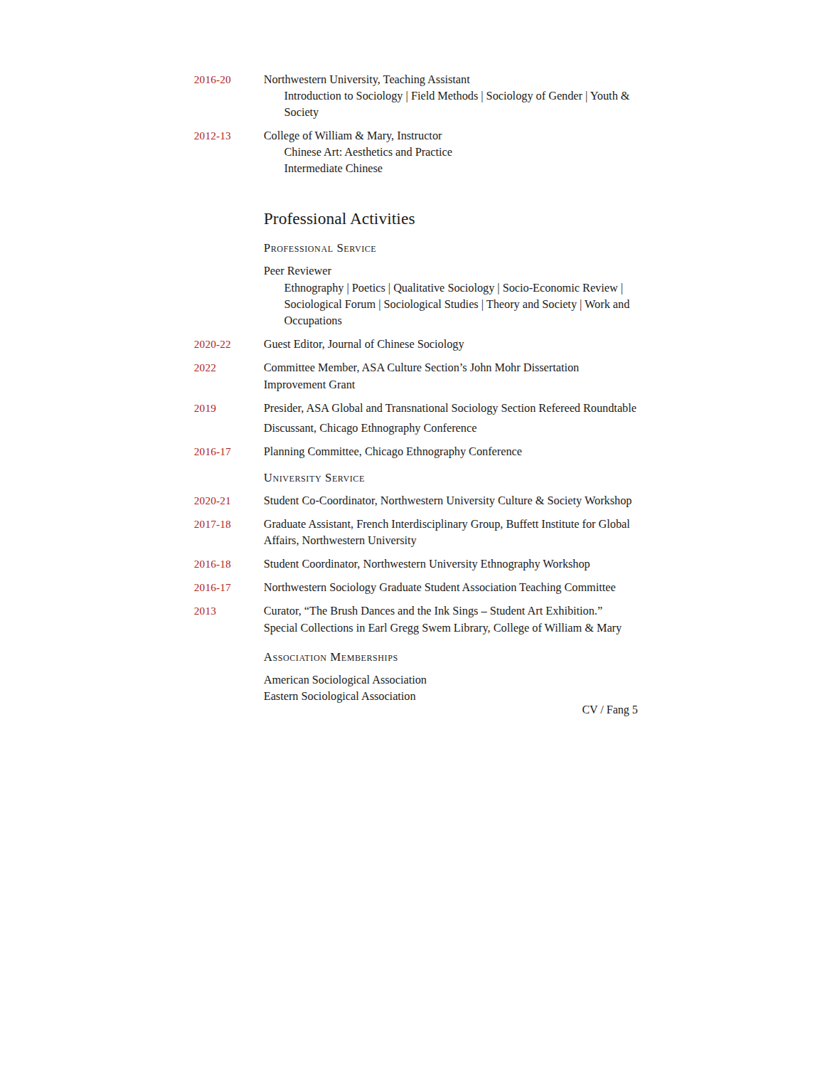| 2016-20 | Northwestern University, Teaching Assistant Introduction to Sociology / Field Methods / Sociology of Gender / Youth & Society |
| 2012-13 | College of William & Mary, Instructor Chinese Art: Aesthetics and Practice Intermediate Chinese |
| | Professional Activities Professional Service Peer Reviewer Ethnography / Poetics / Qualitative Sociology / Socio-Economic Review / Sociological Forum / Sociological Studies / Theory and Society / Work and Occupations |
| 2020-22 | Guest Editor, Journal of Chinese Sociology |
| 2022 | Committee Member, ASA Culture Section’s John Mohr Dissertation Improvement Grant |
| 2019 | Presider, ASA Global and Transnational Sociology Section Refereed Roundtable Discussant, Chicago Ethnography Conference |
| 2016-17 | Planning Committee, Chicago Ethnography Conference University Service |
| 2020-21 | Student Co-Coordinator, Northwestern University Culture & Society Workshop |
| 2017-18 | Graduate Assistant, French Interdisciplinary Group, Buffett Institute for Global Affairs, Northwestern University |
| 2016-18 | Student Coordinator, Northwestern University Ethnography Workshop |
| 2016-17 | Northwestern Sociology Graduate Student Association Teaching Committee |
| 2013 | Curator, “The Brush Dances and the Ink Sings – Student Art Exhibition.” Special Collections in Earl Gregg Swem Library, College of William & Mary Association Memberships American Sociological Association Eastern Sociological Association |
CV / Fang 5